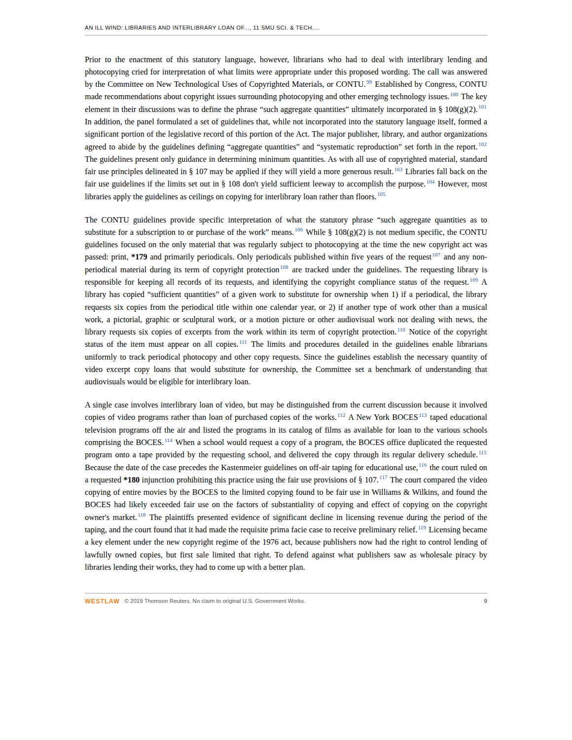An Ill Wind: Libraries and Interlibrary Loan of..., 11 SMU Sci. & Tech....
Prior to the enactment of this statutory language, however, librarians who had to deal with interlibrary lending and photocopying cried for interpretation of what limits were appropriate under this proposed wording. The call was answered by the Committee on New Technological Uses of Copyrighted Materials, or CONTU.99 Established by Congress, CONTU made recommendations about copyright issues surrounding photocopying and other emerging technology issues.100 The key element in their discussions was to define the phrase “such aggregate quantities” ultimately incorporated in § 108(g)(2).101 In addition, the panel formulated a set of guidelines that, while not incorporated into the statutory language itself, formed a significant portion of the legislative record of this portion of the Act. The major publisher, library, and author organizations agreed to abide by the guidelines defining “aggregate quantities” and “systematic reproduction” set forth in the report.102 The guidelines present only guidance in determining minimum quantities. As with all use of copyrighted material, standard fair use principles delineated in § 107 may be applied if they will yield a more generous result.103 Libraries fall back on the fair use guidelines if the limits set out in § 108 don't yield sufficient leeway to accomplish the purpose.104 However, most libraries apply the guidelines as ceilings on copying for interlibrary loan rather than floors.105
The CONTU guidelines provide specific interpretation of what the statutory phrase “such aggregate quantities as to substitute for a subscription to or purchase of the work” means.106 While § 108(g)(2) is not medium specific, the CONTU guidelines focused on the only material that was regularly subject to photocopying at the time the new copyright act was passed: print, *179 and primarily periodicals. Only periodicals published within five years of the request107 and any non-periodical material during its term of copyright protection108 are tracked under the guidelines. The requesting library is responsible for keeping all records of its requests, and identifying the copyright compliance status of the request.109 A library has copied “sufficient quantities” of a given work to substitute for ownership when 1) if a periodical, the library requests six copies from the periodical title within one calendar year, or 2) if another type of work other than a musical work, a pictorial, graphic or sculptural work, or a motion picture or other audiovisual work not dealing with news, the library requests six copies of excerpts from the work within its term of copyright protection.110 Notice of the copyright status of the item must appear on all copies.111 The limits and procedures detailed in the guidelines enable librarians uniformly to track periodical photocopy and other copy requests. Since the guidelines establish the necessary quantity of video excerpt copy loans that would substitute for ownership, the Committee set a benchmark of understanding that audiovisuals would be eligible for interlibrary loan.
A single case involves interlibrary loan of video, but may be distinguished from the current discussion because it involved copies of video programs rather than loan of purchased copies of the works.112 A New York BOCES113 taped educational television programs off the air and listed the programs in its catalog of films as available for loan to the various schools comprising the BOCES.114 When a school would request a copy of a program, the BOCES office duplicated the requested program onto a tape provided by the requesting school, and delivered the copy through its regular delivery schedule.115 Because the date of the case precedes the Kastenmeier guidelines on off-air taping for educational use,116 the court ruled on a requested *180 injunction prohibiting this practice using the fair use provisions of § 107.117 The court compared the video copying of entire movies by the BOCES to the limited copying found to be fair use in Williams & Wilkins, and found the BOCES had likely exceeded fair use on the factors of substantiality of copying and effect of copying on the copyright owner's market.118 The plaintiffs presented evidence of significant decline in licensing revenue during the period of the taping, and the court found that it had made the requisite prima facie case to receive preliminary relief.119 Licensing became a key element under the new copyright regime of the 1976 act, because publishers now had the right to control lending of lawfully owned copies, but first sale limited that right. To defend against what publishers saw as wholesale piracy by libraries lending their works, they had to come up with a better plan.
WESTLAW © 2019 Thomson Reuters. No claim to original U.S. Government Works. 9